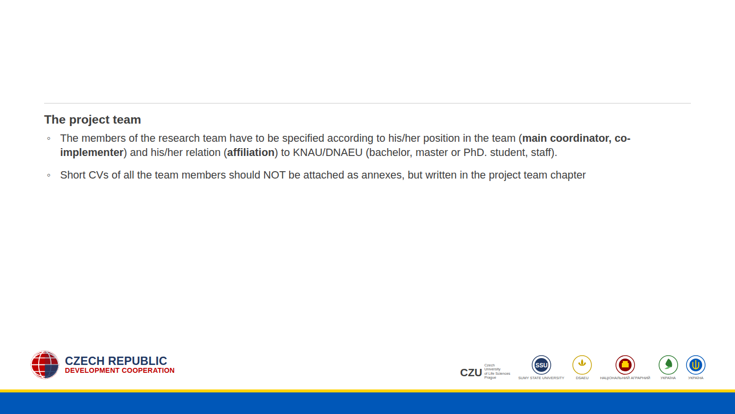The project team
The members of the research team have to be specified according to his/her position in the team (main coordinator, co-implementer) and his/her relation (affiliation) to KNAU/DNAEU (bachelor, master or PhD. student, staff).
Short CVs of all the team members should NOT be attached as annexes, but written in the project team chapter
CZECH REPUBLIC
DEVELOPMENT COOPERATION
CZU
Czech
University
of Life Sciences
Prague
SSU
SUMY STATE UNIVERSITY
DSAEU
НАЦІОНАЛЬНИЙ АГРАРНИЙ
УКРАЇНА
УКРАЇНА